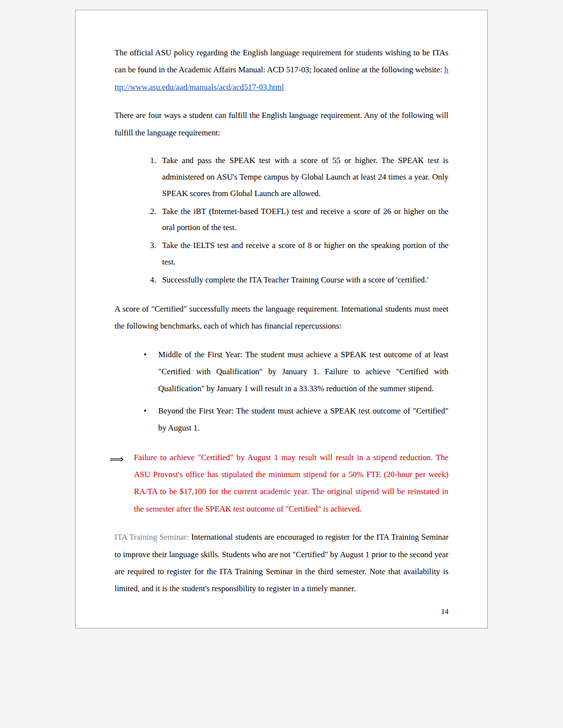The official ASU policy regarding the English language requirement for students wishing to be ITAs can be found in the Academic Affairs Manual: ACD 517-03; located online at the following website: http://www.asu.edu/aad/manuals/acd/acd517-03.html
There are four ways a student can fulfill the English language requirement. Any of the following will fulfill the language requirement:
Take and pass the SPEAK test with a score of 55 or higher. The SPEAK test is administered on ASU's Tempe campus by Global Launch at least 24 times a year. Only SPEAK scores from Global Launch are allowed.
Take the iBT (Internet-based TOEFL) test and receive a score of 26 or higher on the oral portion of the test.
Take the IELTS test and receive a score of 8 or higher on the speaking portion of the test.
Successfully complete the ITA Teacher Training Course with a score of 'certified.'
A score of "Certified" successfully meets the language requirement. International students must meet the following benchmarks, each of which has financial repercussions:
Middle of the First Year: The student must achieve a SPEAK test outcome of at least "Certified with Qualification" by January 1. Failure to achieve "Certified with Qualification" by January 1 will result in a 33.33% reduction of the summer stipend.
Beyond the First Year: The student must achieve a SPEAK test outcome of "Certified" by August 1.
⟹ Failure to achieve "Certified" by August 1 may result will result in a stipend reduction. The ASU Provost's office has stipulated the minimum stipend for a 50% FTE (20-hour per week) RA/TA to be $17,100 for the current academic year. The original stipend will be reinstated in the semester after the SPEAK test outcome of "Certified" is achieved.
ITA Training Seminar: International students are encouraged to register for the ITA Training Seminar to improve their language skills. Students who are not "Certified" by August 1 prior to the second year are required to register for the ITA Training Seminar in the third semester. Note that availability is limited, and it is the student's responsibility to register in a timely manner.
14